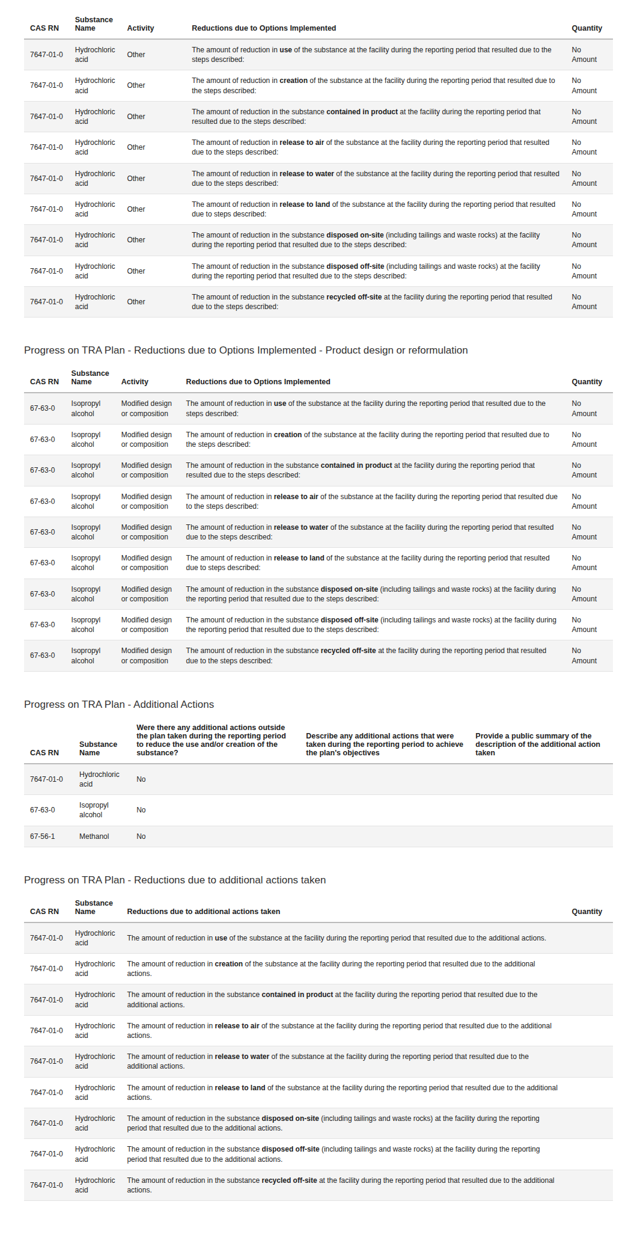| CAS RN | Substance Name | Activity | Reductions due to Options Implemented | Quantity |
| --- | --- | --- | --- | --- |
| 7647-01-0 | Hydrochloric acid | Other | The amount of reduction in use of the substance at the facility during the reporting period that resulted due to the steps described: | No Amount |
| 7647-01-0 | Hydrochloric acid | Other | The amount of reduction in creation of the substance at the facility during the reporting period that resulted due to the steps described: | No Amount |
| 7647-01-0 | Hydrochloric acid | Other | The amount of reduction in the substance contained in product at the facility during the reporting period that resulted due to the steps described: | No Amount |
| 7647-01-0 | Hydrochloric acid | Other | The amount of reduction in release to air of the substance at the facility during the reporting period that resulted due to the steps described: | No Amount |
| 7647-01-0 | Hydrochloric acid | Other | The amount of reduction in release to water of the substance at the facility during the reporting period that resulted due to the steps described: | No Amount |
| 7647-01-0 | Hydrochloric acid | Other | The amount of reduction in release to land of the substance at the facility during the reporting period that resulted due to steps described: | No Amount |
| 7647-01-0 | Hydrochloric acid | Other | The amount of reduction in the substance disposed on-site (including tailings and waste rocks) at the facility during the reporting period that resulted due to the steps described: | No Amount |
| 7647-01-0 | Hydrochloric acid | Other | The amount of reduction in the substance disposed off-site (including tailings and waste rocks) at the facility during the reporting period that resulted due to the steps described: | No Amount |
| 7647-01-0 | Hydrochloric acid | Other | The amount of reduction in the substance recycled off-site at the facility during the reporting period that resulted due to the steps described: | No Amount |
Progress on TRA Plan - Reductions due to Options Implemented - Product design or reformulation
| CAS RN | Substance Name | Activity | Reductions due to Options Implemented | Quantity |
| --- | --- | --- | --- | --- |
| 67-63-0 | Isopropyl alcohol | Modified design or composition | The amount of reduction in use of the substance at the facility during the reporting period that resulted due to the steps described: | No Amount |
| 67-63-0 | Isopropyl alcohol | Modified design or composition | The amount of reduction in creation of the substance at the facility during the reporting period that resulted due to the steps described: | No Amount |
| 67-63-0 | Isopropyl alcohol | Modified design or composition | The amount of reduction in the substance contained in product at the facility during the reporting period that resulted due to the steps described: | No Amount |
| 67-63-0 | Isopropyl alcohol | Modified design or composition | The amount of reduction in release to air of the substance at the facility during the reporting period that resulted due to the steps described: | No Amount |
| 67-63-0 | Isopropyl alcohol | Modified design or composition | The amount of reduction in release to water of the substance at the facility during the reporting period that resulted due to the steps described: | No Amount |
| 67-63-0 | Isopropyl alcohol | Modified design or composition | The amount of reduction in release to land of the substance at the facility during the reporting period that resulted due to steps described: | No Amount |
| 67-63-0 | Isopropyl alcohol | Modified design or composition | The amount of reduction in the substance disposed on-site (including tailings and waste rocks) at the facility during the reporting period that resulted due to the steps described: | No Amount |
| 67-63-0 | Isopropyl alcohol | Modified design or composition | The amount of reduction in the substance disposed off-site (including tailings and waste rocks) at the facility during the reporting period that resulted due to the steps described: | No Amount |
| 67-63-0 | Isopropyl alcohol | Modified design or composition | The amount of reduction in the substance recycled off-site at the facility during the reporting period that resulted due to the steps described: | No Amount |
Progress on TRA Plan - Additional Actions
| CAS RN | Substance Name | Were there any additional actions outside the plan taken during the reporting period to reduce the use and/or creation of the substance? | Describe any additional actions that were taken during the reporting period to achieve the plan's objectives | Provide a public summary of the description of the additional action taken |
| --- | --- | --- | --- | --- |
| 7647-01-0 | Hydrochloric acid | No | | |
| 67-63-0 | Isopropyl alcohol | No | | |
| 67-56-1 | Methanol | No | | |
Progress on TRA Plan - Reductions due to additional actions taken
| CAS RN | Substance Name | Reductions due to additional actions taken | Quantity |
| --- | --- | --- | --- |
| 7647-01-0 | Hydrochloric acid | The amount of reduction in use of the substance at the facility during the reporting period that resulted due to the additional actions. | |
| 7647-01-0 | Hydrochloric acid | The amount of reduction in creation of the substance at the facility during the reporting period that resulted due to the additional actions. | |
| 7647-01-0 | Hydrochloric acid | The amount of reduction in the substance contained in product at the facility during the reporting period that resulted due to the additional actions. | |
| 7647-01-0 | Hydrochloric acid | The amount of reduction in release to air of the substance at the facility during the reporting period that resulted due to the additional actions. | |
| 7647-01-0 | Hydrochloric acid | The amount of reduction in release to water of the substance at the facility during the reporting period that resulted due to the additional actions. | |
| 7647-01-0 | Hydrochloric acid | The amount of reduction in release to land of the substance at the facility during the reporting period that resulted due to the additional actions. | |
| 7647-01-0 | Hydrochloric acid | The amount of reduction in the substance disposed on-site (including tailings and waste rocks) at the facility during the reporting period that resulted due to the additional actions. | |
| 7647-01-0 | Hydrochloric acid | The amount of reduction in the substance disposed off-site (including tailings and waste rocks) at the facility during the reporting period that resulted due to the additional actions. | |
| 7647-01-0 | Hydrochloric acid | The amount of reduction in the substance recycled off-site at the facility during the reporting period that resulted due to the additional actions. | |